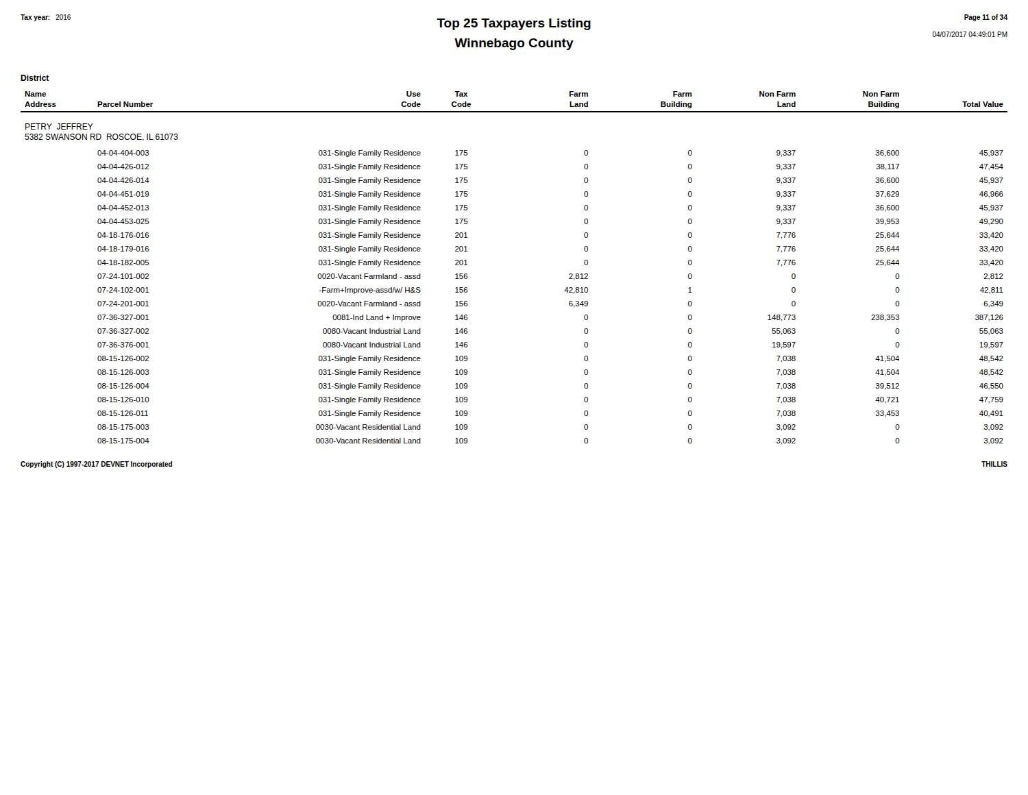Tax year: 2016
Top 25 Taxpayers Listing
Winnebago County
Page 11 of 34
04/07/2017 04:49:01 PM
District
| Name | | Use | Tax | Farm | Farm | Non Farm | Non Farm | |
| --- | --- | --- | --- | --- | --- | --- | --- | --- |
| Address | Parcel Number | Code | Code | Land | Building | Land | Building | Total Value |
| PETRY JEFFREY |
| 5382 SWANSON RD ROSCOE, IL 61073 |
| | 04-04-404-003 | 031-Single Family Residence | 175 | 0 | 0 | 9,337 | 36,600 | 45,937 |
| | 04-04-426-012 | 031-Single Family Residence | 175 | 0 | 0 | 9,337 | 38,117 | 47,454 |
| | 04-04-426-014 | 031-Single Family Residence | 175 | 0 | 0 | 9,337 | 36,600 | 45,937 |
| | 04-04-451-019 | 031-Single Family Residence | 175 | 0 | 0 | 9,337 | 37,629 | 46,966 |
| | 04-04-452-013 | 031-Single Family Residence | 175 | 0 | 0 | 9,337 | 36,600 | 45,937 |
| | 04-04-453-025 | 031-Single Family Residence | 175 | 0 | 0 | 9,337 | 39,953 | 49,290 |
| | 04-18-176-016 | 031-Single Family Residence | 201 | 0 | 0 | 7,776 | 25,644 | 33,420 |
| | 04-18-179-016 | 031-Single Family Residence | 201 | 0 | 0 | 7,776 | 25,644 | 33,420 |
| | 04-18-182-005 | 031-Single Family Residence | 201 | 0 | 0 | 7,776 | 25,644 | 33,420 |
| | 07-24-101-002 | 0020-Vacant Farmland - assd | 156 | 2,812 | 0 | 0 | 0 | 2,812 |
| | 07-24-102-001 | -Farm+Improve-assd/w/ H&S | 156 | 42,810 | 1 | 0 | 0 | 42,811 |
| | 07-24-201-001 | 0020-Vacant Farmland - assd | 156 | 6,349 | 0 | 0 | 0 | 6,349 |
| | 07-36-327-001 | 0081-Ind Land + Improve | 146 | 0 | 0 | 148,773 | 238,353 | 387,126 |
| | 07-36-327-002 | 0080-Vacant Industrial Land | 146 | 0 | 0 | 55,063 | 0 | 55,063 |
| | 07-36-376-001 | 0080-Vacant Industrial Land | 146 | 0 | 0 | 19,597 | 0 | 19,597 |
| | 08-15-126-002 | 031-Single Family Residence | 109 | 0 | 0 | 7,038 | 41,504 | 48,542 |
| | 08-15-126-003 | 031-Single Family Residence | 109 | 0 | 0 | 7,038 | 41,504 | 48,542 |
| | 08-15-126-004 | 031-Single Family Residence | 109 | 0 | 0 | 7,038 | 39,512 | 46,550 |
| | 08-15-126-010 | 031-Single Family Residence | 109 | 0 | 0 | 7,038 | 40,721 | 47,759 |
| | 08-15-126-011 | 031-Single Family Residence | 109 | 0 | 0 | 7,038 | 33,453 | 40,491 |
| | 08-15-175-003 | 0030-Vacant Residential Land | 109 | 0 | 0 | 3,092 | 0 | 3,092 |
| | 08-15-175-004 | 0030-Vacant Residential Land | 109 | 0 | 0 | 3,092 | 0 | 3,092 |
Copyright (C) 1997-2017 DEVNET Incorporated THILLIS